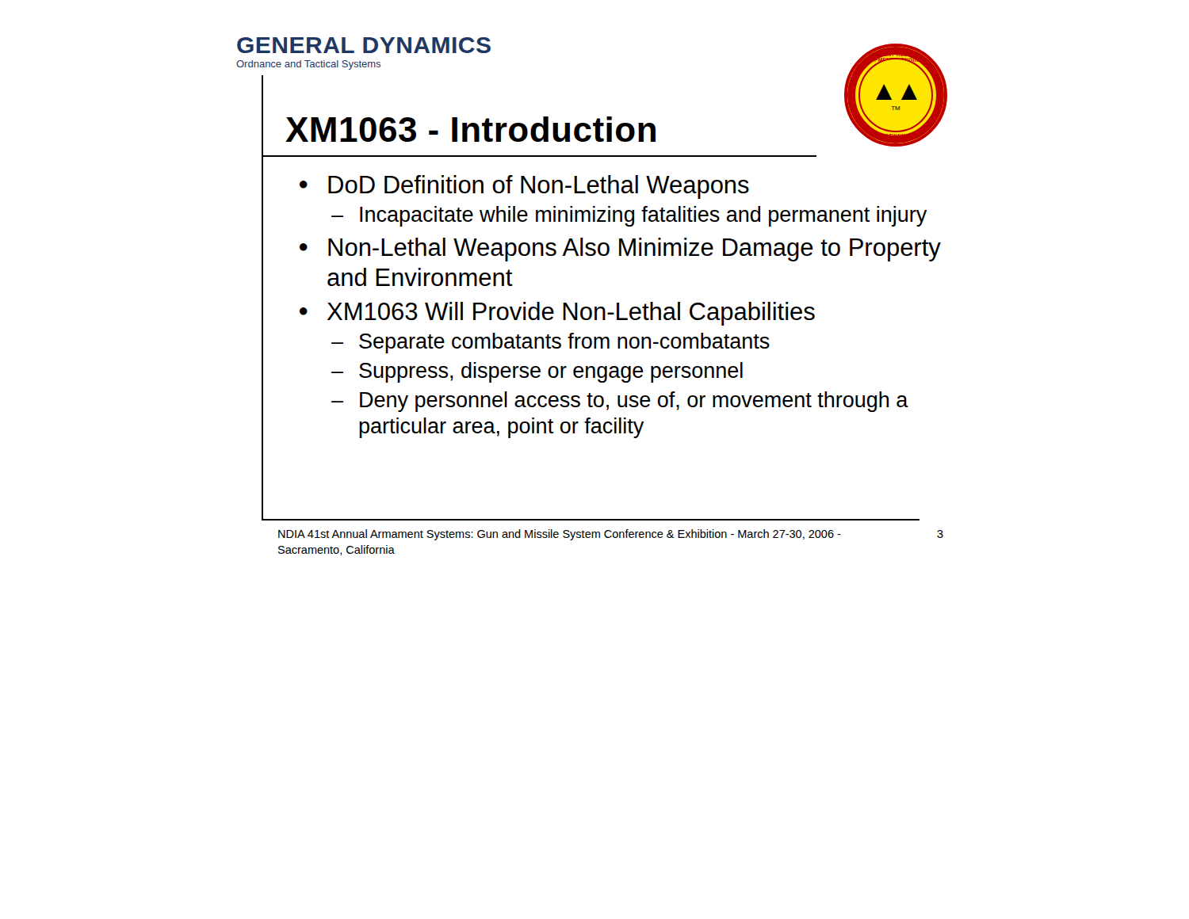GENERAL DYNAMICS
Ordnance and Tactical Systems
ARMAMENT RESEARCH, DEVELOPMENT & ENGINEERING CENTER
▲▲
TM
PICATINNY, NJ
XM1063 - Introduction
DoD Definition of Non-Lethal Weapons
Incapacitate while minimizing fatalities and permanent injury
Non-Lethal Weapons Also Minimize Damage to Property and Environment
XM1063 Will Provide Non-Lethal Capabilities
Separate combatants from non-combatants
Suppress, disperse or engage personnel
Deny personnel access to, use of, or movement through a particular area, point or facility
NDIA 41st Annual Armament Systems: Gun and Missile System Conference & Exhibition - March 27-30, 2006 - Sacramento, California
3